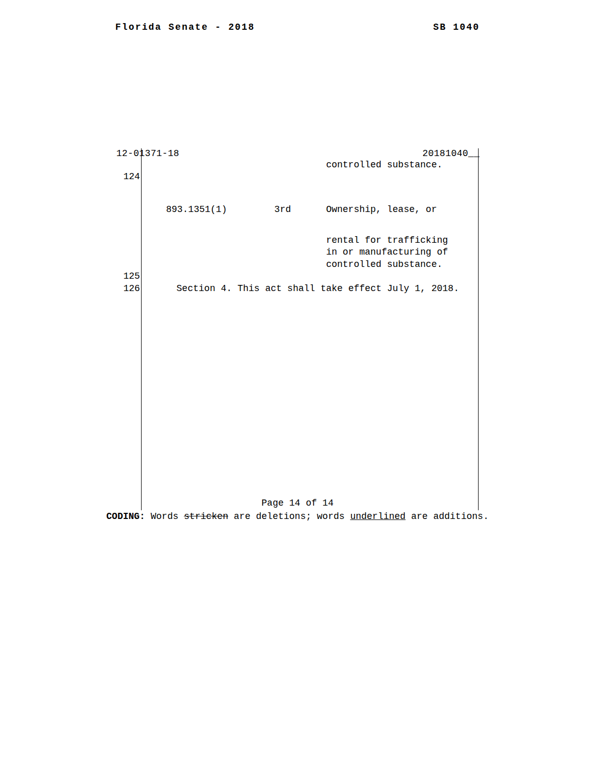Florida Senate - 2018
SB 1040
12-01371-18
20181040__
controlled substance.
124
893.1351(1)
3rd
Ownership, lease, or
rental for trafficking
in or manufacturing of
controlled substance.
125
126
Section 4. This act shall take effect July 1, 2018.
Page 14 of 14
CODING: Words stricken are deletions; words underlined are additions.